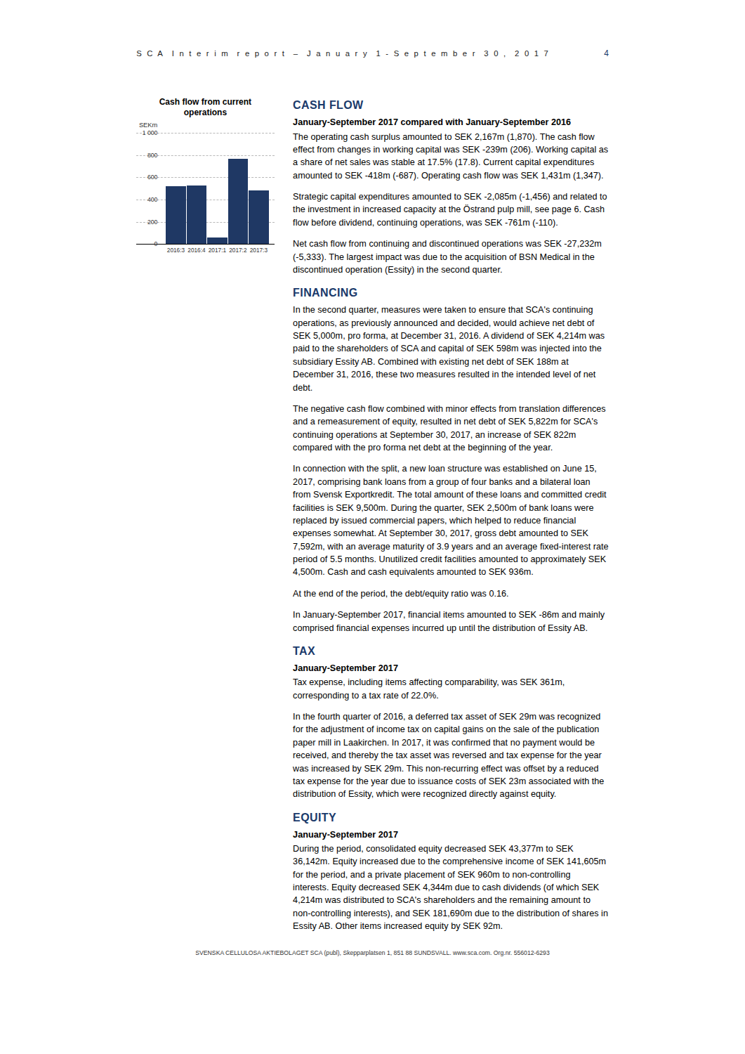S C A I n t e r i m r e p o r t – J a n u a r y 1 - S e p t e m b e r 3 0 , 2 0 1 7
4
Cash flow from current
operations
SEKm
1 000
800
600
400
200
0
2016:3 2016:4 2017:1 2017:2 2017:3
CASH FLOW
January-September 2017 compared with January-September 2016
The operating cash surplus amounted to SEK 2,167m (1,870). The cash flow effect from changes in working capital was SEK -239m (206). Working capital as a share of net sales was stable at 17.5% (17.8). Current capital expenditures amounted to SEK -418m (-687). Operating cash flow was SEK 1,431m (1,347).
Strategic capital expenditures amounted to SEK -2,085m (-1,456) and related to the investment in increased capacity at the Östrand pulp mill, see page 6. Cash flow before dividend, continuing operations, was SEK -761m (-110).
Net cash flow from continuing and discontinued operations was SEK -27,232m (-5,333). The largest impact was due to the acquisition of BSN Medical in the discontinued operation (Essity) in the second quarter.
FINANCING
In the second quarter, measures were taken to ensure that SCA's continuing operations, as previously announced and decided, would achieve net debt of SEK 5,000m, pro forma, at December 31, 2016. A dividend of SEK 4,214m was paid to the shareholders of SCA and capital of SEK 598m was injected into the subsidiary Essity AB. Combined with existing net debt of SEK 188m at December 31, 2016, these two measures resulted in the intended level of net debt.
The negative cash flow combined with minor effects from translation differences and a remeasurement of equity, resulted in net debt of SEK 5,822m for SCA's continuing operations at September 30, 2017, an increase of SEK 822m compared with the pro forma net debt at the beginning of the year.
In connection with the split, a new loan structure was established on June 15, 2017, comprising bank loans from a group of four banks and a bilateral loan from Svensk Exportkredit. The total amount of these loans and committed credit facilities is SEK 9,500m. During the quarter, SEK 2,500m of bank loans were replaced by issued commercial papers, which helped to reduce financial expenses somewhat. At September 30, 2017, gross debt amounted to SEK 7,592m, with an average maturity of 3.9 years and an average fixed-interest rate period of 5.5 months. Unutilized credit facilities amounted to approximately SEK 4,500m. Cash and cash equivalents amounted to SEK 936m.
At the end of the period, the debt/equity ratio was 0.16.
In January-September 2017, financial items amounted to SEK -86m and mainly comprised financial expenses incurred up until the distribution of Essity AB.
TAX
January-September 2017
Tax expense, including items affecting comparability, was SEK 361m, corresponding to a tax rate of 22.0%.
In the fourth quarter of 2016, a deferred tax asset of SEK 29m was recognized for the adjustment of income tax on capital gains on the sale of the publication paper mill in Laakirchen. In 2017, it was confirmed that no payment would be received, and thereby the tax asset was reversed and tax expense for the year was increased by SEK 29m. This non-recurring effect was offset by a reduced tax expense for the year due to issuance costs of SEK 23m associated with the distribution of Essity, which were recognized directly against equity.
EQUITY
January-September 2017
During the period, consolidated equity decreased SEK 43,377m to SEK 36,142m. Equity increased due to the comprehensive income of SEK 141,605m for the period, and a private placement of SEK 960m to non-controlling interests. Equity decreased SEK 4,344m due to cash dividends (of which SEK 4,214m was distributed to SCA's shareholders and the remaining amount to non-controlling interests), and SEK 181,690m due to the distribution of shares in Essity AB. Other items increased equity by SEK 92m.
SVENSKA CELLULOSA AKTIEBOLAGET SCA (publ), Skepparplatsen 1, 851 88 SUNDSVALL. www.sca.com. Org.nr. 556012-6293